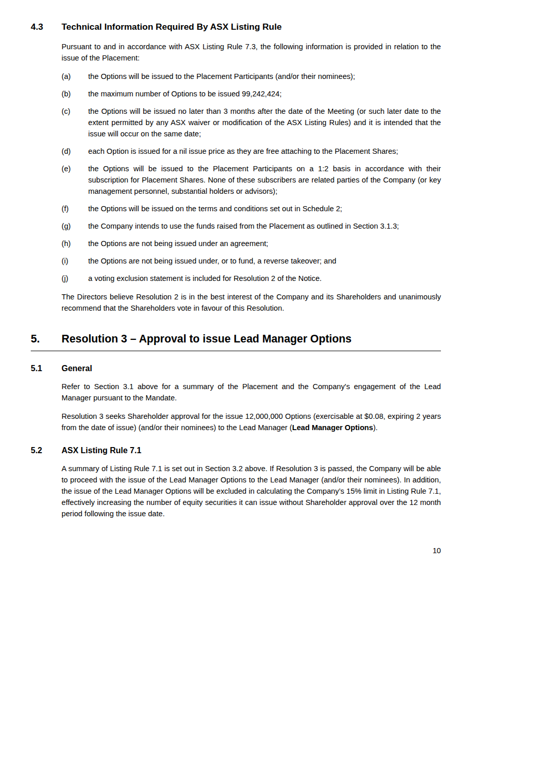4.3 Technical Information Required By ASX Listing Rule
Pursuant to and in accordance with ASX Listing Rule 7.3, the following information is provided in relation to the issue of the Placement:
(a) the Options will be issued to the Placement Participants (and/or their nominees);
(b) the maximum number of Options to be issued 99,242,424;
(c) the Options will be issued no later than 3 months after the date of the Meeting (or such later date to the extent permitted by any ASX waiver or modification of the ASX Listing Rules) and it is intended that the issue will occur on the same date;
(d) each Option is issued for a nil issue price as they are free attaching to the Placement Shares;
(e) the Options will be issued to the Placement Participants on a 1:2 basis in accordance with their subscription for Placement Shares. None of these subscribers are related parties of the Company (or key management personnel, substantial holders or advisors);
(f) the Options will be issued on the terms and conditions set out in Schedule 2;
(g) the Company intends to use the funds raised from the Placement as outlined in Section 3.1.3;
(h) the Options are not being issued under an agreement;
(i) the Options are not being issued under, or to fund, a reverse takeover; and
(j) a voting exclusion statement is included for Resolution 2 of the Notice.
The Directors believe Resolution 2 is in the best interest of the Company and its Shareholders and unanimously recommend that the Shareholders vote in favour of this Resolution.
5. Resolution 3 – Approval to issue Lead Manager Options
5.1 General
Refer to Section 3.1 above for a summary of the Placement and the Company's engagement of the Lead Manager pursuant to the Mandate.
Resolution 3 seeks Shareholder approval for the issue 12,000,000 Options (exercisable at $0.08, expiring 2 years from the date of issue) (and/or their nominees) to the Lead Manager (Lead Manager Options).
5.2 ASX Listing Rule 7.1
A summary of Listing Rule 7.1 is set out in Section 3.2 above. If Resolution 3 is passed, the Company will be able to proceed with the issue of the Lead Manager Options to the Lead Manager (and/or their nominees). In addition, the issue of the Lead Manager Options will be excluded in calculating the Company’s 15% limit in Listing Rule 7.1, effectively increasing the number of equity securities it can issue without Shareholder approval over the 12 month period following the issue date.
10